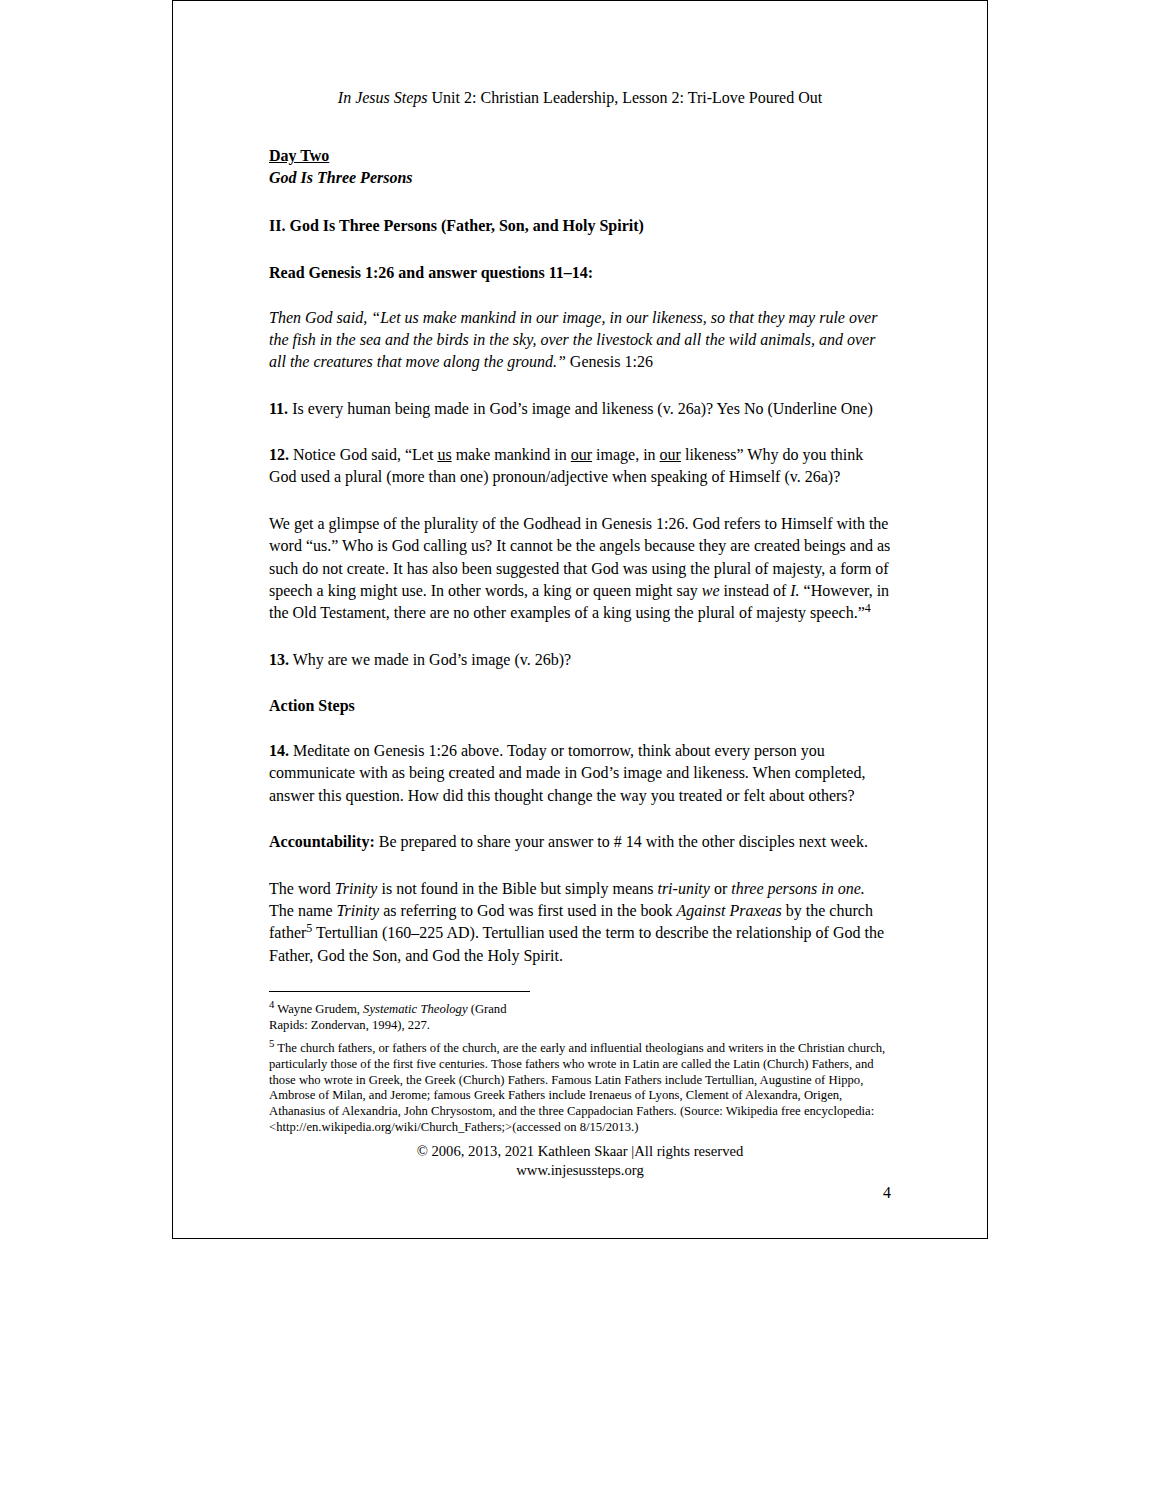In Jesus Steps Unit 2: Christian Leadership, Lesson 2: Tri-Love Poured Out
Day Two
God Is Three Persons
II. God Is Three Persons (Father, Son, and Holy Spirit)
Read Genesis 1:26 and answer questions 11–14:
Then God said, “Let us make mankind in our image, in our likeness, so that they may rule over the fish in the sea and the birds in the sky, over the livestock and all the wild animals, and over all the creatures that move along the ground.” Genesis 1:26
11. Is every human being made in God’s image and likeness (v. 26a)? Yes No (Underline One)
12. Notice God said, “Let us make mankind in our image, in our likeness” Why do you think God used a plural (more than one) pronoun/adjective when speaking of Himself (v. 26a)?
We get a glimpse of the plurality of the Godhead in Genesis 1:26. God refers to Himself with the word “us.” Who is God calling us? It cannot be the angels because they are created beings and as such do not create. It has also been suggested that God was using the plural of majesty, a form of speech a king might use. In other words, a king or queen might say we instead of I. “However, in the Old Testament, there are no other examples of a king using the plural of majesty speech.”4
13. Why are we made in God’s image (v. 26b)?
Action Steps
14. Meditate on Genesis 1:26 above. Today or tomorrow, think about every person you communicate with as being created and made in God’s image and likeness. When completed, answer this question. How did this thought change the way you treated or felt about others?
Accountability: Be prepared to share your answer to # 14 with the other disciples next week.
The word Trinity is not found in the Bible but simply means tri-unity or three persons in one. The name Trinity as referring to God was first used in the book Against Praxeas by the church father5 Tertullian (160–225 AD). Tertullian used the term to describe the relationship of God the Father, God the Son, and God the Holy Spirit.
4 Wayne Grudem, Systematic Theology (Grand Rapids: Zondervan, 1994), 227.
5 The church fathers, or fathers of the church, are the early and influential theologians and writers in the Christian church, particularly those of the first five centuries. Those fathers who wrote in Latin are called the Latin (Church) Fathers, and those who wrote in Greek, the Greek (Church) Fathers. Famous Latin Fathers include Tertullian, Augustine of Hippo, Ambrose of Milan, and Jerome; famous Greek Fathers include Irenaeus of Lyons, Clement of Alexandra, Origen, Athanasius of Alexandria, John Chrysostom, and the three Cappadocian Fathers. (Source: Wikipedia free encyclopedia:<http://en.wikipedia.org/wiki/Church_Fathers;>(accessed on 8/15/2013.)
© 2006, 2013, 2021 Kathleen Skaar |All rights reserved
www.injesussteps.org
4